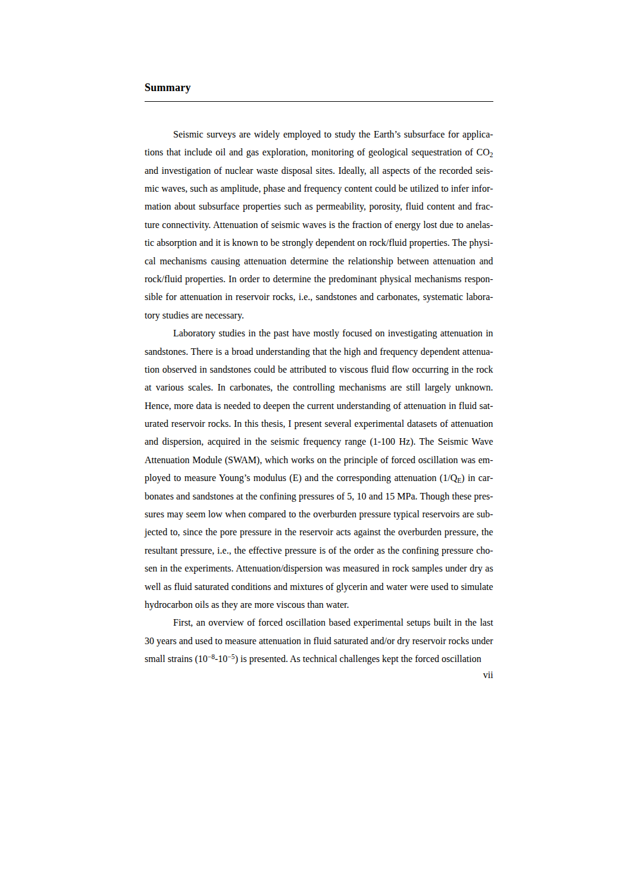Summary
Seismic surveys are widely employed to study the Earth’s subsurface for applications that include oil and gas exploration, monitoring of geological sequestration of CO2 and investigation of nuclear waste disposal sites. Ideally, all aspects of the recorded seismic waves, such as amplitude, phase and frequency content could be utilized to infer information about subsurface properties such as permeability, porosity, fluid content and fracture connectivity. Attenuation of seismic waves is the fraction of energy lost due to anelastic absorption and it is known to be strongly dependent on rock/fluid properties. The physical mechanisms causing attenuation determine the relationship between attenuation and rock/fluid properties. In order to determine the predominant physical mechanisms responsible for attenuation in reservoir rocks, i.e., sandstones and carbonates, systematic laboratory studies are necessary.
Laboratory studies in the past have mostly focused on investigating attenuation in sandstones. There is a broad understanding that the high and frequency dependent attenuation observed in sandstones could be attributed to viscous fluid flow occurring in the rock at various scales. In carbonates, the controlling mechanisms are still largely unknown. Hence, more data is needed to deepen the current understanding of attenuation in fluid saturated reservoir rocks. In this thesis, I present several experimental datasets of attenuation and dispersion, acquired in the seismic frequency range (1-100 Hz). The Seismic Wave Attenuation Module (SWAM), which works on the principle of forced oscillation was employed to measure Young’s modulus (E) and the corresponding attenuation (1/QE) in carbonates and sandstones at the confining pressures of 5, 10 and 15 MPa. Though these pressures may seem low when compared to the overburden pressure typical reservoirs are subjected to, since the pore pressure in the reservoir acts against the overburden pressure, the resultant pressure, i.e., the effective pressure is of the order as the confining pressure chosen in the experiments. Attenuation/dispersion was measured in rock samples under dry as well as fluid saturated conditions and mixtures of glycerin and water were used to simulate hydrocarbon oils as they are more viscous than water.
First, an overview of forced oscillation based experimental setups built in the last 30 years and used to measure attenuation in fluid saturated and/or dry reservoir rocks under small strains (10−8-10−5) is presented. As technical challenges kept the forced oscillation
vii